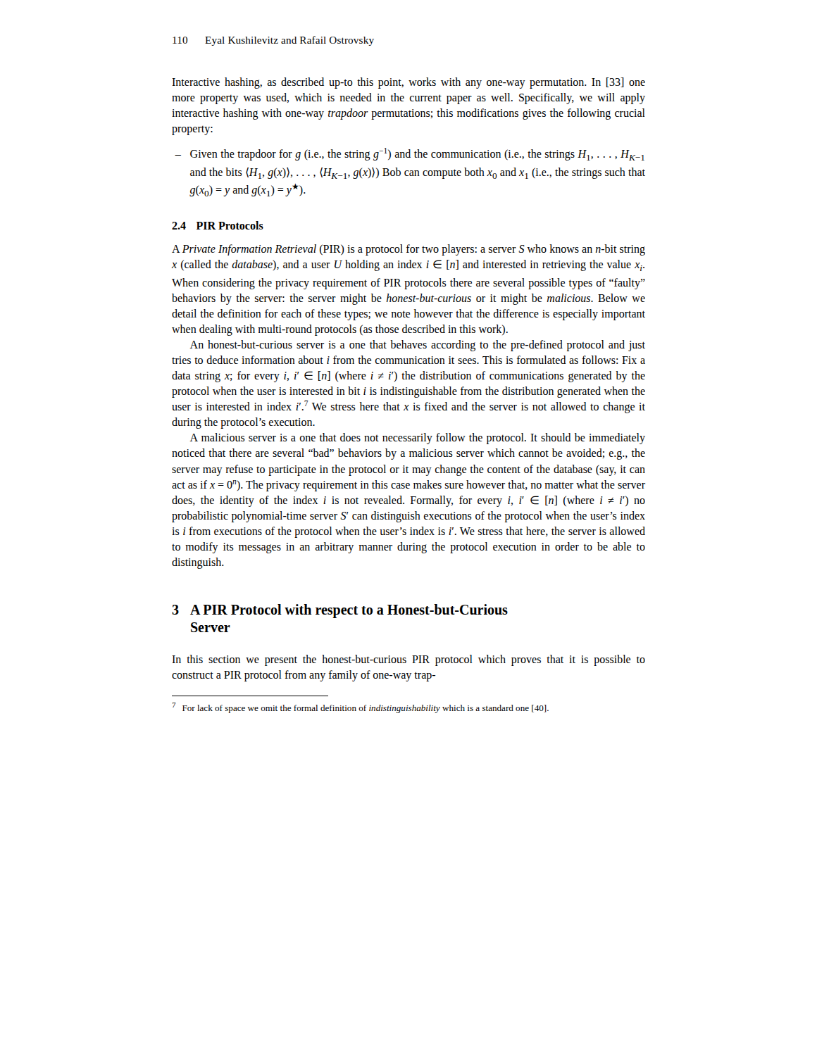110 Eyal Kushilevitz and Rafail Ostrovsky
Interactive hashing, as described up-to this point, works with any one-way permutation. In [33] one more property was used, which is needed in the current paper as well. Specifically, we will apply interactive hashing with one-way trapdoor permutations; this modifications gives the following crucial property:
Given the trapdoor for g (i.e., the string g−1) and the communication (i.e., the strings H1, . . . , HK−1 and the bits ⟨H1, g(x)⟩, . . . , ⟨HK−1, g(x)⟩) Bob can compute both x0 and x1 (i.e., the strings such that g(x0) = y and g(x1) = y★).
2.4 PIR Protocols
A Private Information Retrieval (PIR) is a protocol for two players: a server S who knows an n-bit string x (called the database), and a user U holding an index i ∈ [n] and interested in retrieving the value xi. When considering the privacy requirement of PIR protocols there are several possible types of “faulty” behaviors by the server: the server might be honest-but-curious or it might be malicious. Below we detail the definition for each of these types; we note however that the difference is especially important when dealing with multi-round protocols (as those described in this work).
An honest-but-curious server is a one that behaves according to the pre-defined protocol and just tries to deduce information about i from the communication it sees. This is formulated as follows: Fix a data string x; for every i, i′ ∈ [n] (where i ≠ i′) the distribution of communications generated by the protocol when the user is interested in bit i is indistinguishable from the distribution generated when the user is interested in index i′.7 We stress here that x is fixed and the server is not allowed to change it during the protocol’s execution.
A malicious server is a one that does not necessarily follow the protocol. It should be immediately noticed that there are several “bad” behaviors by a malicious server which cannot be avoided; e.g., the server may refuse to participate in the protocol or it may change the content of the database (say, it can act as if x = 0n). The privacy requirement in this case makes sure however that, no matter what the server does, the identity of the index i is not revealed. Formally, for every i, i′ ∈ [n] (where i ≠ i′) no probabilistic polynomial-time server S′ can distinguish executions of the protocol when the user’s index is i from executions of the protocol when the user’s index is i′. We stress that here, the server is allowed to modify its messages in an arbitrary manner during the protocol execution in order to be able to distinguish.
3 A PIR Protocol with respect to a Honest-but-CuriousServer
In this section we present the honest-but-curious PIR protocol which proves that it is possible to construct a PIR protocol from any family of one-way trap-
7 For lack of space we omit the formal definition of indistinguishability which is a standard one [40].